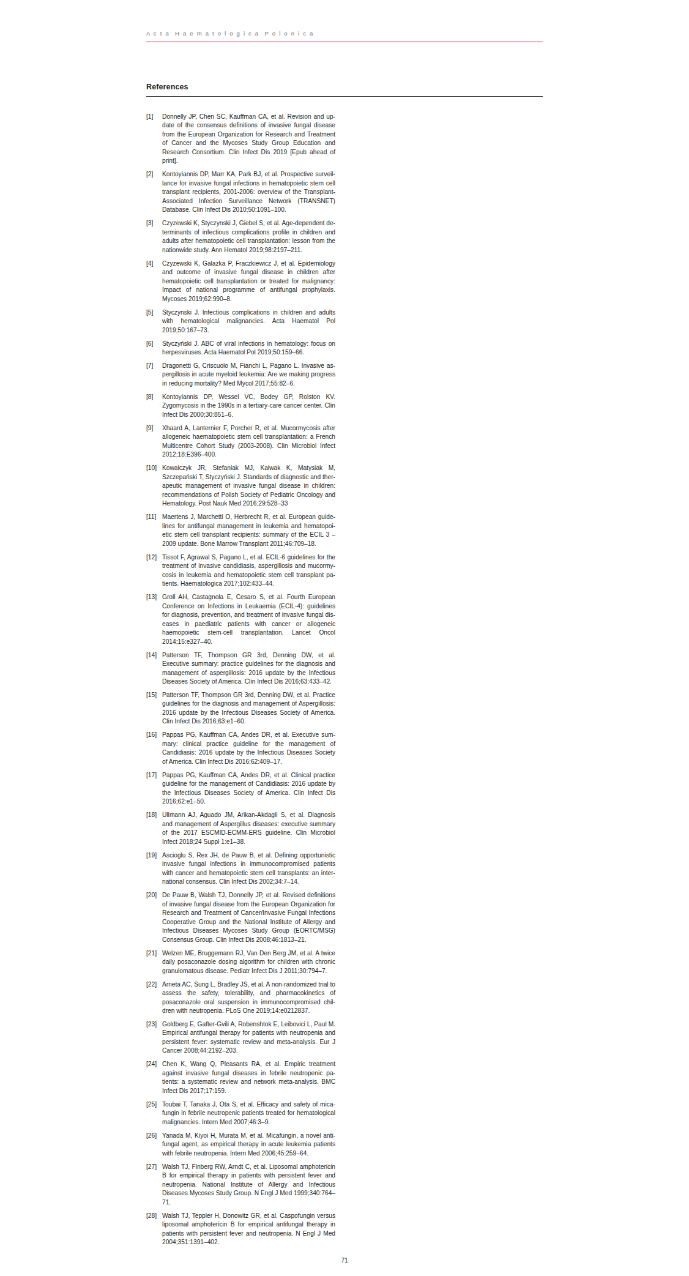A c t a H a e m a t o l o g i c a P o l o n i c a
References
[1] Donnelly JP, Chen SC, Kauffman CA, et al. Revision and update of the consensus definitions of invasive fungal disease from the European Organization for Research and Treatment of Cancer and the Mycoses Study Group Education and Research Consortium. Clin Infect Dis 2019 [Epub ahead of print].
[2] Kontoyiannis DP, Marr KA, Park BJ, et al. Prospective surveillance for invasive fungal infections in hematopoietic stem cell transplant recipients, 2001-2006: overview of the Transplant-Associated Infection Surveillance Network (TRANSNET) Database. Clin Infect Dis 2010;50:1091–100.
[3] Czyzewski K, Styczynski J, Giebel S, et al. Age-dependent determinants of infectious complications profile in children and adults after hematopoietic cell transplantation: lesson from the nationwide study. Ann Hematol 2019;98:2197–211.
[4] Czyzewski K, Galazka P, Fraczkiewicz J, et al. Epidemiology and outcome of invasive fungal disease in children after hematopoietic cell transplantation or treated for malignancy: Impact of national programme of antifungal prophylaxis. Mycoses 2019;62:990–8.
[5] Styczynski J. Infectious complications in children and adults with hematological malignancies. Acta Haematol Pol 2019;50:167–73.
[6] Styczyński J. ABC of viral infections in hematology: focus on herpesviruses. Acta Haematol Pol 2019;50:159–66.
[7] Dragonetti G, Criscuolo M, Fianchi L, Pagano L. Invasive aspergillosis in acute myeloid leukemia: Are we making progress in reducing mortality? Med Mycol 2017;55:82–6.
[8] Kontoyiannis DP, Wessel VC, Bodey GP, Rolston KV. Zygomycosis in the 1990s in a tertiary-care cancer center. Clin Infect Dis 2000;30:851–6.
[9] Xhaard A, Lanternier F, Porcher R, et al. Mucormycosis after allogeneic haematopoietic stem cell transplantation: a French Multicentre Cohort Study (2003-2008). Clin Microbiol Infect 2012;18:E396–400.
[10] Kowalczyk JR, Stefaniak MJ, Kałwak K, Matysiak M, Szczepański T, Styczyński J. Standards of diagnostic and therapeutic management of invasive fungal disease in children: recommendations of Polish Society of Pediatric Oncology and Hematology. Post Nauk Med 2016;29:528–33
[11] Maertens J, Marchetti O, Herbrecht R, et al. European guidelines for antifungal management in leukemia and hematopoietic stem cell transplant recipients: summary of the ECIL 3 – 2009 update. Bone Marrow Transplant 2011;46:709–18.
[12] Tissot F, Agrawal S, Pagano L, et al. ECIL-6 guidelines for the treatment of invasive candidiasis, aspergillosis and mucormycosis in leukemia and hematopoietic stem cell transplant patients. Haematologica 2017;102:433–44.
[13] Groll AH, Castagnola E, Cesaro S, et al. Fourth European Conference on Infections in Leukaemia (ECIL-4): guidelines for diagnosis, prevention, and treatment of invasive fungal diseases in paediatric patients with cancer or allogeneic haemopoietic stem-cell transplantation. Lancet Oncol 2014;15:e327–40.
[14] Patterson TF, Thompson GR 3rd, Denning DW, et al. Executive summary: practice guidelines for the diagnosis and management of aspergillosis: 2016 update by the Infectious Diseases Society of America. Clin Infect Dis 2016;63:433–42.
[15] Patterson TF, Thompson GR 3rd, Denning DW, et al. Practice guidelines for the diagnosis and management of Aspergillosis: 2016 update by the Infectious Diseases Society of America. Clin Infect Dis 2016;63:e1–60.
[16] Pappas PG, Kauffman CA, Andes DR, et al. Executive summary: clinical practice guideline for the management of Candidiasis: 2016 update by the Infectious Diseases Society of America. Clin Infect Dis 2016;62:409–17.
[17] Pappas PG, Kauffman CA, Andes DR, et al. Clinical practice guideline for the management of Candidiasis: 2016 update by the Infectious Diseases Society of America. Clin Infect Dis 2016;62:e1–50.
[18] Ullmann AJ, Aguado JM, Arikan-Akdagli S, et al. Diagnosis and management of Aspergillus diseases: executive summary of the 2017 ESCMID-ECMM-ERS guideline. Clin Microbiol Infect 2018;24 Suppl 1:e1–38.
[19] Ascioglu S, Rex JH, de Pauw B, et al. Defining opportunistic invasive fungal infections in immunocompromised patients with cancer and hematopoietic stem cell transplants: an international consensus. Clin Infect Dis 2002;34:7–14.
[20] De Pauw B, Walsh TJ, Donnelly JP, et al. Revised definitions of invasive fungal disease from the European Organization for Research and Treatment of Cancer/Invasive Fungal Infections Cooperative Group and the National Institute of Allergy and Infectious Diseases Mycoses Study Group (EORTC/MSG) Consensus Group. Clin Infect Dis 2008;46:1813–21.
[21] Welzen ME, Bruggemann RJ, Van Den Berg JM, et al. A twice daily posaconazole dosing algorithm for children with chronic granulomatous disease. Pediatr Infect Dis J 2011;30:794–7.
[22] Arrieta AC, Sung L, Bradley JS, et al. A non-randomized trial to assess the safety, tolerability, and pharmacokinetics of posaconazole oral suspension in immunocompromised children with neutropenia. PLoS One 2019;14:e0212837.
[23] Goldberg E, Gafter-Gvili A, Robenshtok E, Leibovici L, Paul M. Empirical antifungal therapy for patients with neutropenia and persistent fever: systematic review and meta-analysis. Eur J Cancer 2008;44:2192–203.
[24] Chen K, Wang Q, Pleasants RA, et al. Empiric treatment against invasive fungal diseases in febrile neutropenic patients: a systematic review and network meta-analysis. BMC Infect Dis 2017;17:159.
[25] Toubai T, Tanaka J, Ota S, et al. Efficacy and safety of micafungin in febrile neutropenic patients treated for hematological malignancies. Intern Med 2007;46:3–9.
[26] Yanada M, Kiyoi H, Murata M, et al. Micafungin, a novel antifungal agent, as empirical therapy in acute leukemia patients with febrile neutropenia. Intern Med 2006;45:259–64.
[27] Walsh TJ, Finberg RW, Arndt C, et al. Liposomal amphotericin B for empirical therapy in patients with persistent fever and neutropenia. National Institute of Allergy and Infectious Diseases Mycoses Study Group. N Engl J Med 1999;340:764–71.
[28] Walsh TJ, Teppler H, Donowitz GR, et al. Caspofungin versus liposomal amphotericin B for empirical antifungal therapy in patients with persistent fever and neutropenia. N Engl J Med 2004;351:1391–402.
71